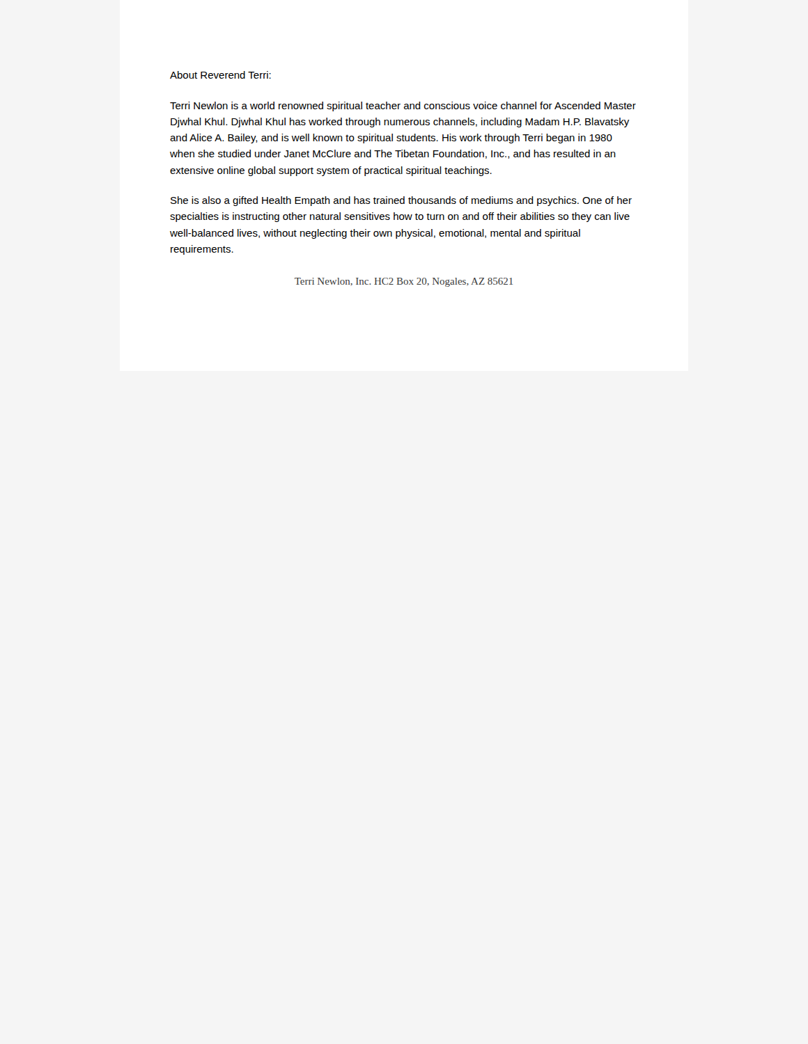About Reverend Terri:
Terri Newlon is a world renowned spiritual teacher and conscious voice channel for Ascended Master Djwhal Khul. Djwhal Khul has worked through numerous channels, including Madam H.P. Blavatsky and Alice A. Bailey, and is well known to spiritual students. His work through Terri began in 1980 when she studied under Janet McClure and The Tibetan Foundation, Inc., and has resulted in an extensive online global support system of practical spiritual teachings.
She is also a gifted Health Empath and has trained thousands of mediums and psychics. One of her specialties is instructing other natural sensitives how to turn on and off their abilities so they can live well-balanced lives, without neglecting their own physical, emotional, mental and spiritual requirements.
Terri Newlon, Inc. HC2 Box 20, Nogales, AZ 85621